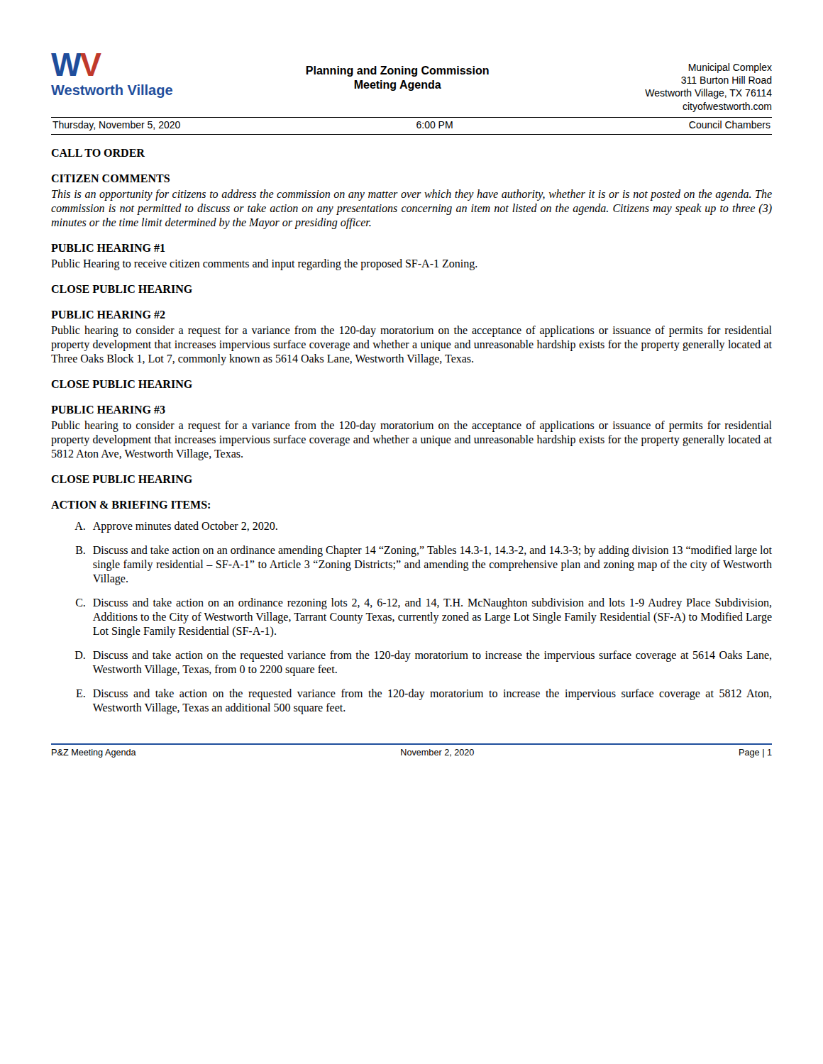WV
Westworth Village
Planning and Zoning Commission
Meeting Agenda
Municipal Complex
311 Burton Hill Road
Westworth Village, TX 76114
cityofwestworth.com
Thursday, November 5, 2020 6:00 PM Council Chambers
Call to Order
Citizen Comments
This is an opportunity for citizens to address the commission on any matter over which they have authority, whether it is or is not posted on the agenda. The commission is not permitted to discuss or take action on any presentations concerning an item not listed on the agenda. Citizens may speak up to three (3) minutes or the time limit determined by the Mayor or presiding officer.
Public Hearing #1
Public Hearing to receive citizen comments and input regarding the proposed SF-A-1 Zoning.
Close Public Hearing
Public Hearing #2
Public hearing to consider a request for a variance from the 120-day moratorium on the acceptance of applications or issuance of permits for residential property development that increases impervious surface coverage and whether a unique and unreasonable hardship exists for the property generally located at Three Oaks Block 1, Lot 7, commonly known as 5614 Oaks Lane, Westworth Village, Texas.
Close Public Hearing
Public Hearing #3
Public hearing to consider a request for a variance from the 120-day moratorium on the acceptance of applications or issuance of permits for residential property development that increases impervious surface coverage and whether a unique and unreasonable hardship exists for the property generally located at 5812 Aton Ave, Westworth Village, Texas.
Close Public Hearing
Action & Briefing Items:
Approve minutes dated October 2, 2020.
Discuss and take action on an ordinance amending Chapter 14 “Zoning,” Tables 14.3-1, 14.3-2, and 14.3-3; by adding division 13 “modified large lot single family residential – SF-A-1” to Article 3 “Zoning Districts;” and amending the comprehensive plan and zoning map of the city of Westworth Village.
Discuss and take action on an ordinance rezoning lots 2, 4, 6-12, and 14, T.H. McNaughton subdivision and lots 1-9 Audrey Place Subdivision, Additions to the City of Westworth Village, Tarrant County Texas, currently zoned as Large Lot Single Family Residential (SF-A) to Modified Large Lot Single Family Residential (SF-A-1).
Discuss and take action on the requested variance from the 120-day moratorium to increase the impervious surface coverage at 5614 Oaks Lane, Westworth Village, Texas, from 0 to 2200 square feet.
Discuss and take action on the requested variance from the 120-day moratorium to increase the impervious surface coverage at 5812 Aton, Westworth Village, Texas an additional 500 square feet.
P&Z Meeting Agenda November 2, 2020 Page | 1